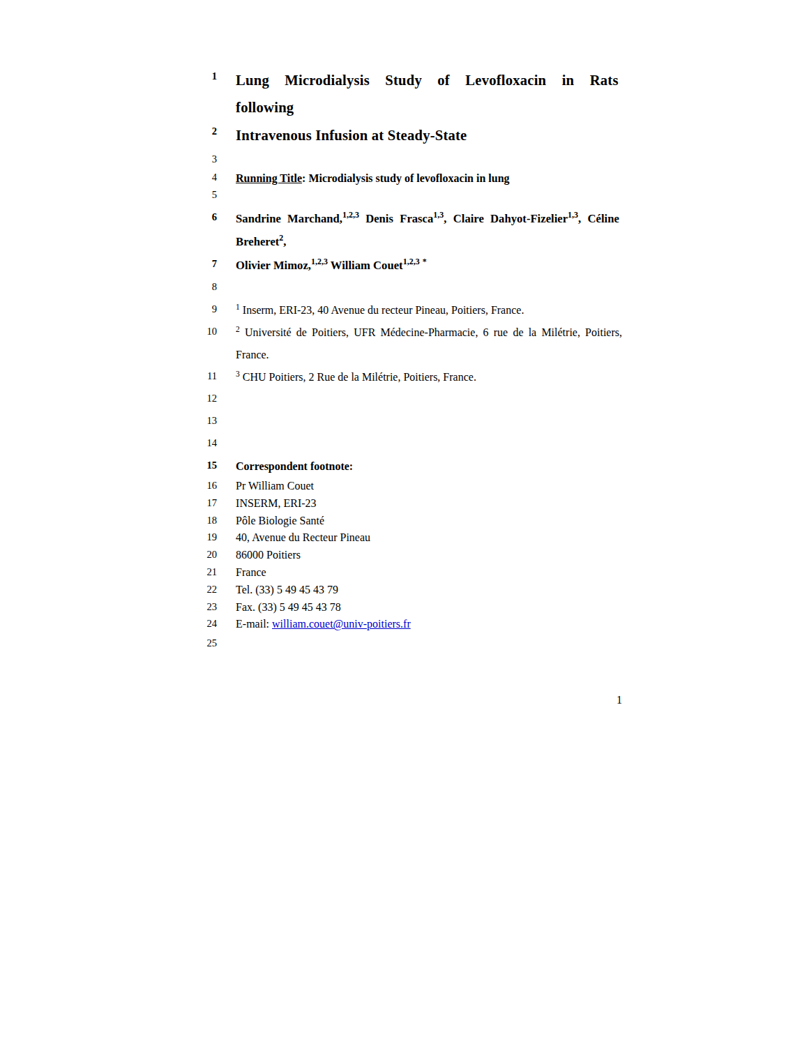1
Lung Microdialysis Study of Levofloxacin in Rats following
2
Intravenous Infusion at Steady-State
3
4
Running Title: Microdialysis study of levofloxacin in lung
5
6
Sandrine Marchand,1,2,3 Denis Frasca1,3, Claire Dahyot-Fizelier1,3, Céline Breheret2,
7
Olivier Mimoz,1,2,3 William Couet1,2,3 *
8
9
1 Inserm, ERI-23, 40 Avenue du recteur Pineau, Poitiers, France.
10
2 Université de Poitiers, UFR Médecine-Pharmacie, 6 rue de la Milétrie, Poitiers, France.
11
3 CHU Poitiers, 2 Rue de la Milétrie, Poitiers, France.
12
13
14
15
Correspondent footnote:
16
Pr William Couet
17
INSERM, ERI-23
18
Pôle Biologie Santé
19
40, Avenue du Recteur Pineau
20
86000 Poitiers
21
France
22
Tel. (33) 5 49 45 43 79
23
Fax. (33) 5 49 45 43 78
24
E-mail: william.couet@univ-poitiers.fr
25
1